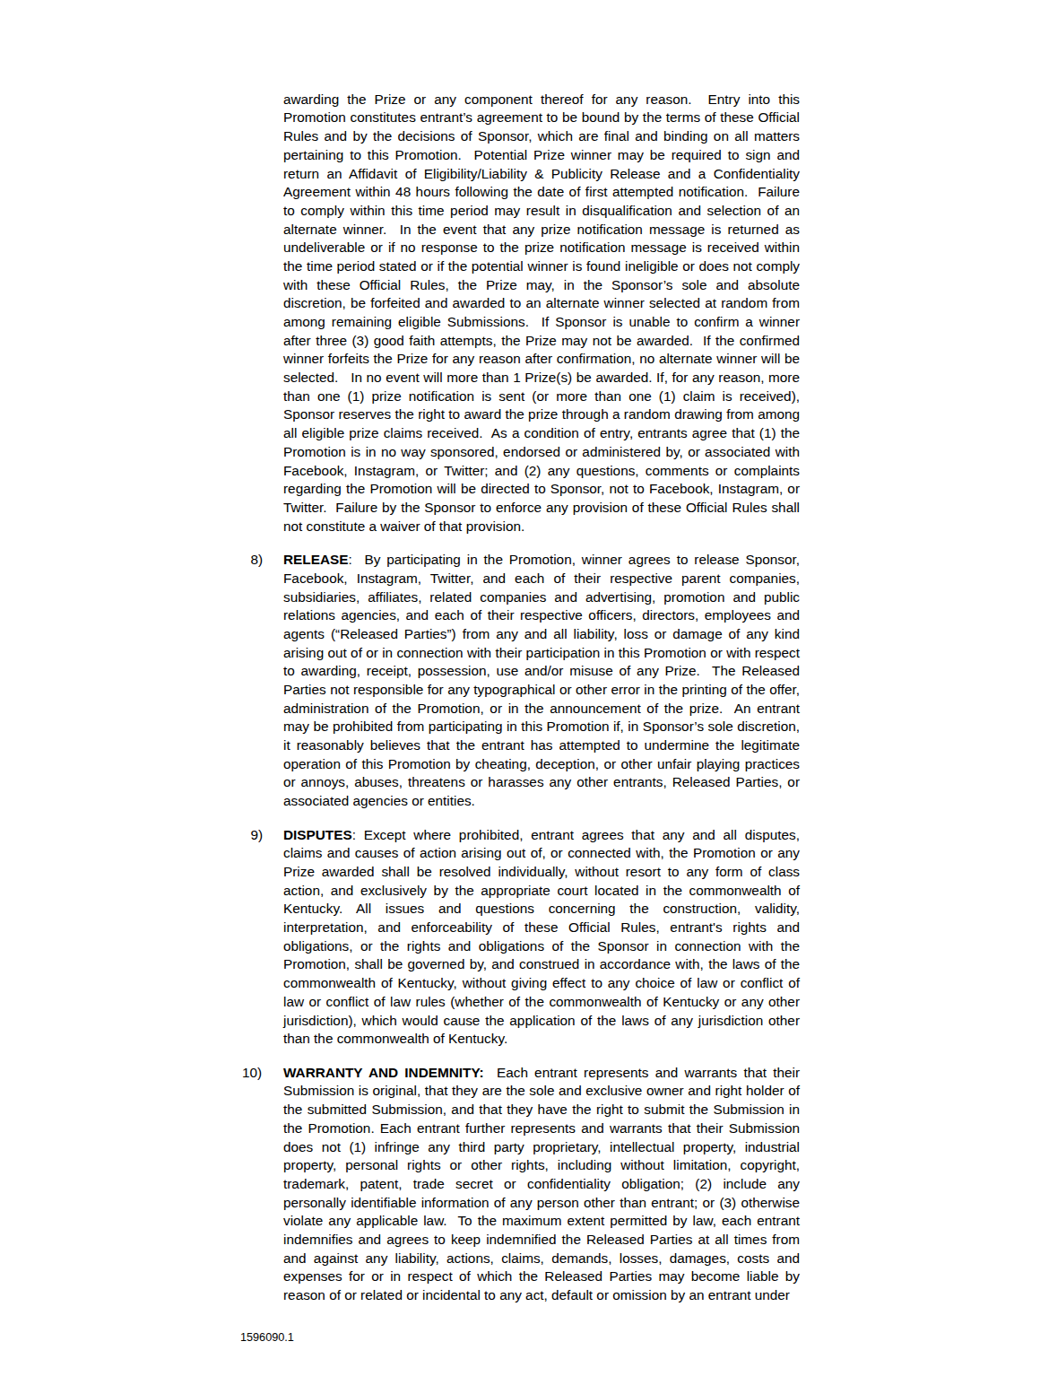awarding the Prize or any component thereof for any reason. Entry into this Promotion constitutes entrant’s agreement to be bound by the terms of these Official Rules and by the decisions of Sponsor, which are final and binding on all matters pertaining to this Promotion. Potential Prize winner may be required to sign and return an Affidavit of Eligibility/Liability & Publicity Release and a Confidentiality Agreement within 48 hours following the date of first attempted notification. Failure to comply within this time period may result in disqualification and selection of an alternate winner. In the event that any prize notification message is returned as undeliverable or if no response to the prize notification message is received within the time period stated or if the potential winner is found ineligible or does not comply with these Official Rules, the Prize may, in the Sponsor’s sole and absolute discretion, be forfeited and awarded to an alternate winner selected at random from among remaining eligible Submissions. If Sponsor is unable to confirm a winner after three (3) good faith attempts, the Prize may not be awarded. If the confirmed winner forfeits the Prize for any reason after confirmation, no alternate winner will be selected. In no event will more than 1 Prize(s) be awarded. If, for any reason, more than one (1) prize notification is sent (or more than one (1) claim is received), Sponsor reserves the right to award the prize through a random drawing from among all eligible prize claims received. As a condition of entry, entrants agree that (1) the Promotion is in no way sponsored, endorsed or administered by, or associated with Facebook, Instagram, or Twitter; and (2) any questions, comments or complaints regarding the Promotion will be directed to Sponsor, not to Facebook, Instagram, or Twitter. Failure by the Sponsor to enforce any provision of these Official Rules shall not constitute a waiver of that provision.
8)
RELEASE: By participating in the Promotion, winner agrees to release Sponsor, Facebook, Instagram, Twitter, and each of their respective parent companies, subsidiaries, affiliates, related companies and advertising, promotion and public relations agencies, and each of their respective officers, directors, employees and agents (“Released Parties”) from any and all liability, loss or damage of any kind arising out of or in connection with their participation in this Promotion or with respect to awarding, receipt, possession, use and/or misuse of any Prize. The Released Parties not responsible for any typographical or other error in the printing of the offer, administration of the Promotion, or in the announcement of the prize. An entrant may be prohibited from participating in this Promotion if, in Sponsor’s sole discretion, it reasonably believes that the entrant has attempted to undermine the legitimate operation of this Promotion by cheating, deception, or other unfair playing practices or annoys, abuses, threatens or harasses any other entrants, Released Parties, or associated agencies or entities.
9)
DISPUTES: Except where prohibited, entrant agrees that any and all disputes, claims and causes of action arising out of, or connected with, the Promotion or any Prize awarded shall be resolved individually, without resort to any form of class action, and exclusively by the appropriate court located in the commonwealth of Kentucky. All issues and questions concerning the construction, validity, interpretation, and enforceability of these Official Rules, entrant's rights and obligations, or the rights and obligations of the Sponsor in connection with the Promotion, shall be governed by, and construed in accordance with, the laws of the commonwealth of Kentucky, without giving effect to any choice of law or conflict of law or conflict of law rules (whether of the commonwealth of Kentucky or any other jurisdiction), which would cause the application of the laws of any jurisdiction other than the commonwealth of Kentucky.
10)
WARRANTY AND INDEMNITY: Each entrant represents and warrants that their Submission is original, that they are the sole and exclusive owner and right holder of the submitted Submission, and that they have the right to submit the Submission in the Promotion. Each entrant further represents and warrants that their Submission does not (1) infringe any third party proprietary, intellectual property, industrial property, personal rights or other rights, including without limitation, copyright, trademark, patent, trade secret or confidentiality obligation; (2) include any personally identifiable information of any person other than entrant; or (3) otherwise violate any applicable law. To the maximum extent permitted by law, each entrant indemnifies and agrees to keep indemnified the Released Parties at all times from and against any liability, actions, claims, demands, losses, damages, costs and expenses for or in respect of which the Released Parties may become liable by reason of or related or incidental to any act, default or omission by an entrant under
1596090.1